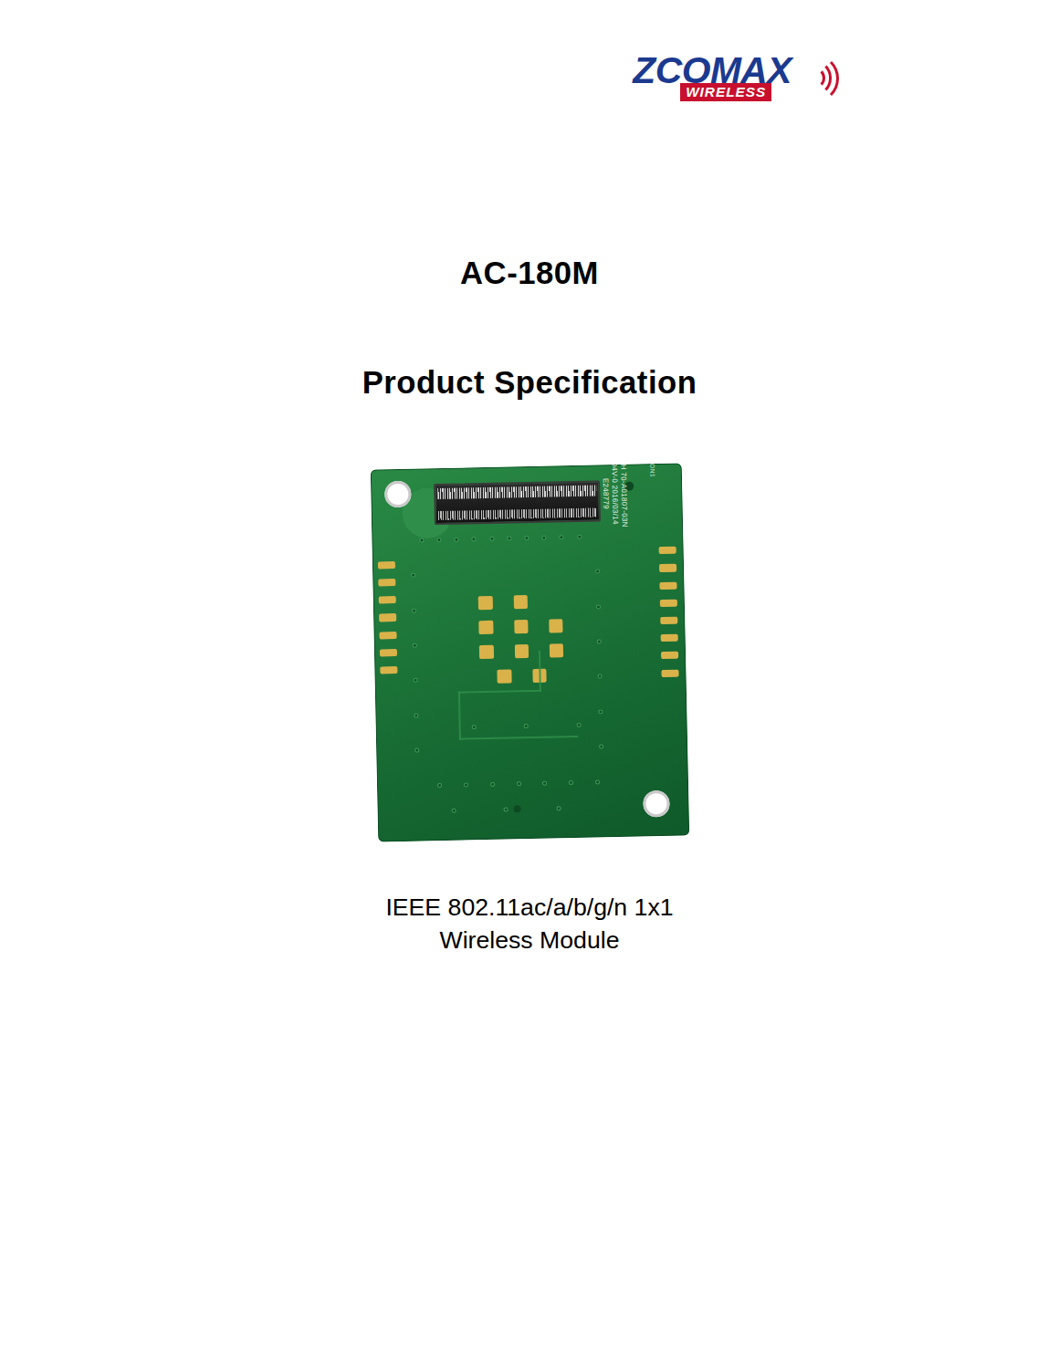ZCOMAX
WIRELESS
AC-180M
Product Specification
CON1
SH 70-A01807-03N
94V-0 2016/03/14
E248779
IEEE 802.11ac/a/b/g/n 1x1
Wireless Module